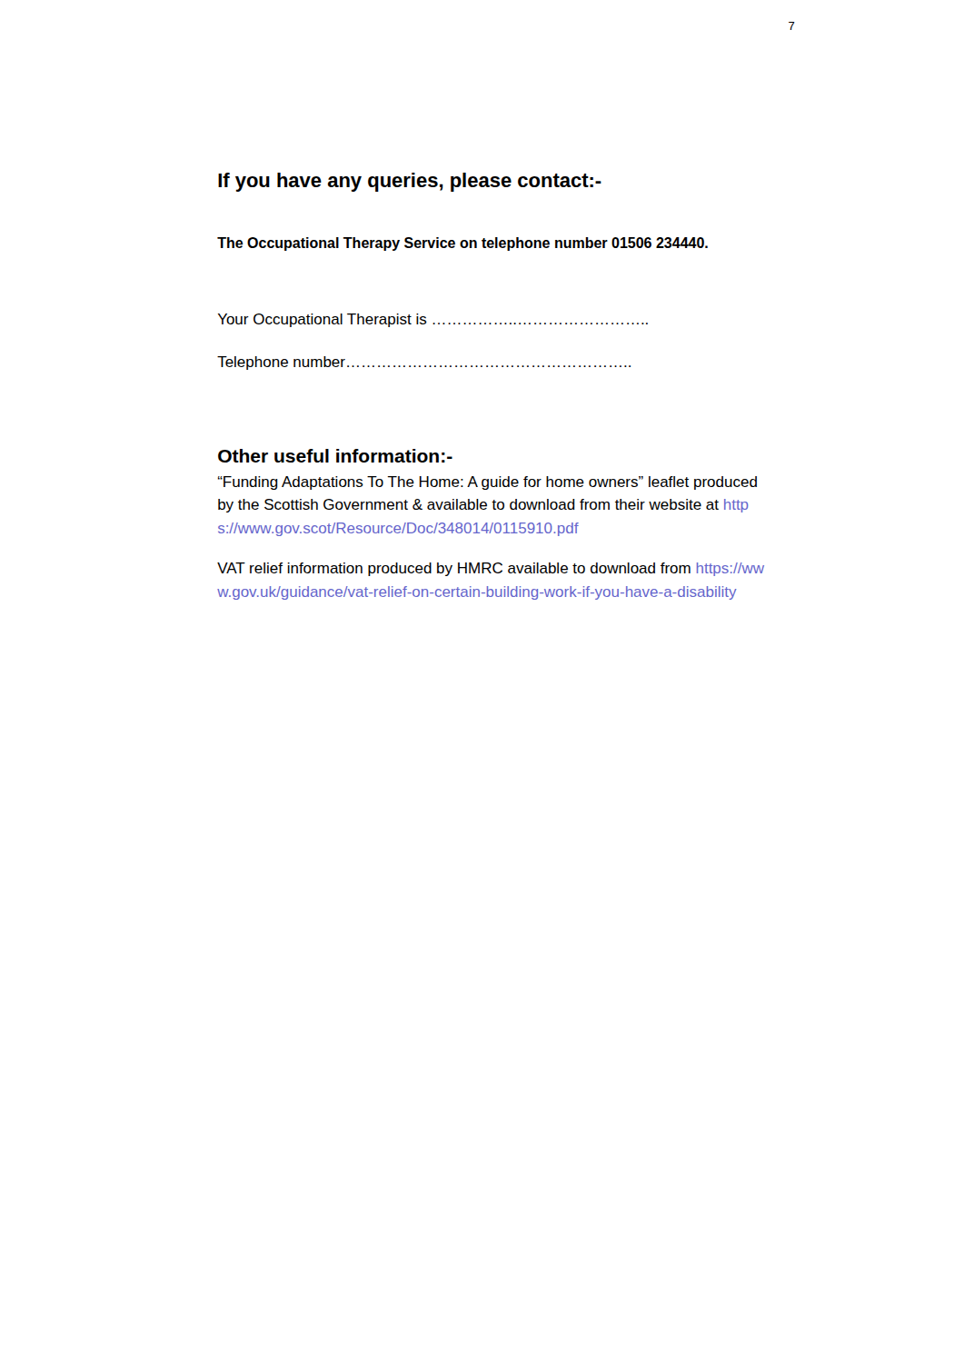7
If you have any queries, please contact:-
The Occupational Therapy Service on telephone number 01506 234440.
Your Occupational Therapist is ……………..……………………..
Telephone number………………………………………………..
Other useful information:-
“Funding Adaptations To The Home: A guide for home owners” leaflet produced by the Scottish Government & available to download from their website at https://www.gov.scot/Resource/Doc/348014/0115910.pdf
VAT relief information produced by HMRC available to download from https://www.gov.uk/guidance/vat-relief-on-certain-building-work-if-you-have-a-disability